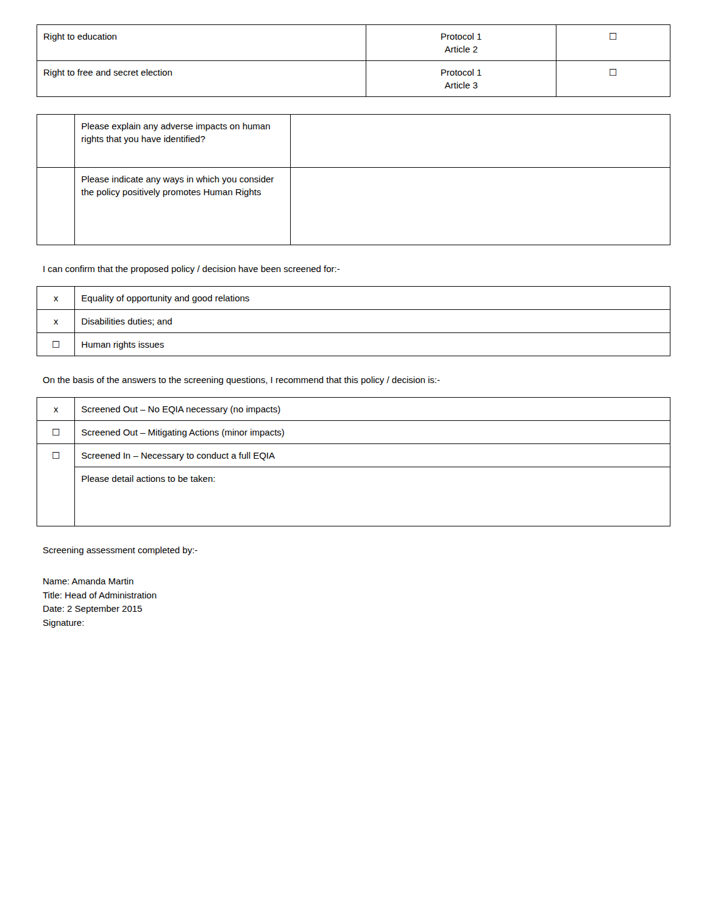| Right to education | Protocol 1 Article 2 | ☐ |
| Right to free and secret election | Protocol 1 Article 3 | ☐ |
| | Please explain any adverse impacts on human rights that you have identified? | |
| | Please indicate any ways in which you consider the policy positively promotes Human Rights | |
I can confirm that the proposed policy / decision have been screened for:-
| x | Equality of opportunity and good relations |
| x | Disabilities duties; and |
| ☐ | Human rights issues |
On the basis of the answers to the screening questions, I recommend that this policy / decision is:-
| x | Screened Out – No EQIA necessary (no impacts) |
| ☐ | Screened Out – Mitigating Actions (minor impacts) |
| ☐ | Screened In – Necessary to conduct a full EQIA |
| Please detail actions to be taken: |
Screening assessment completed by:-
Name: Amanda Martin
Title: Head of Administration
Date: 2 September 2015
Signature: